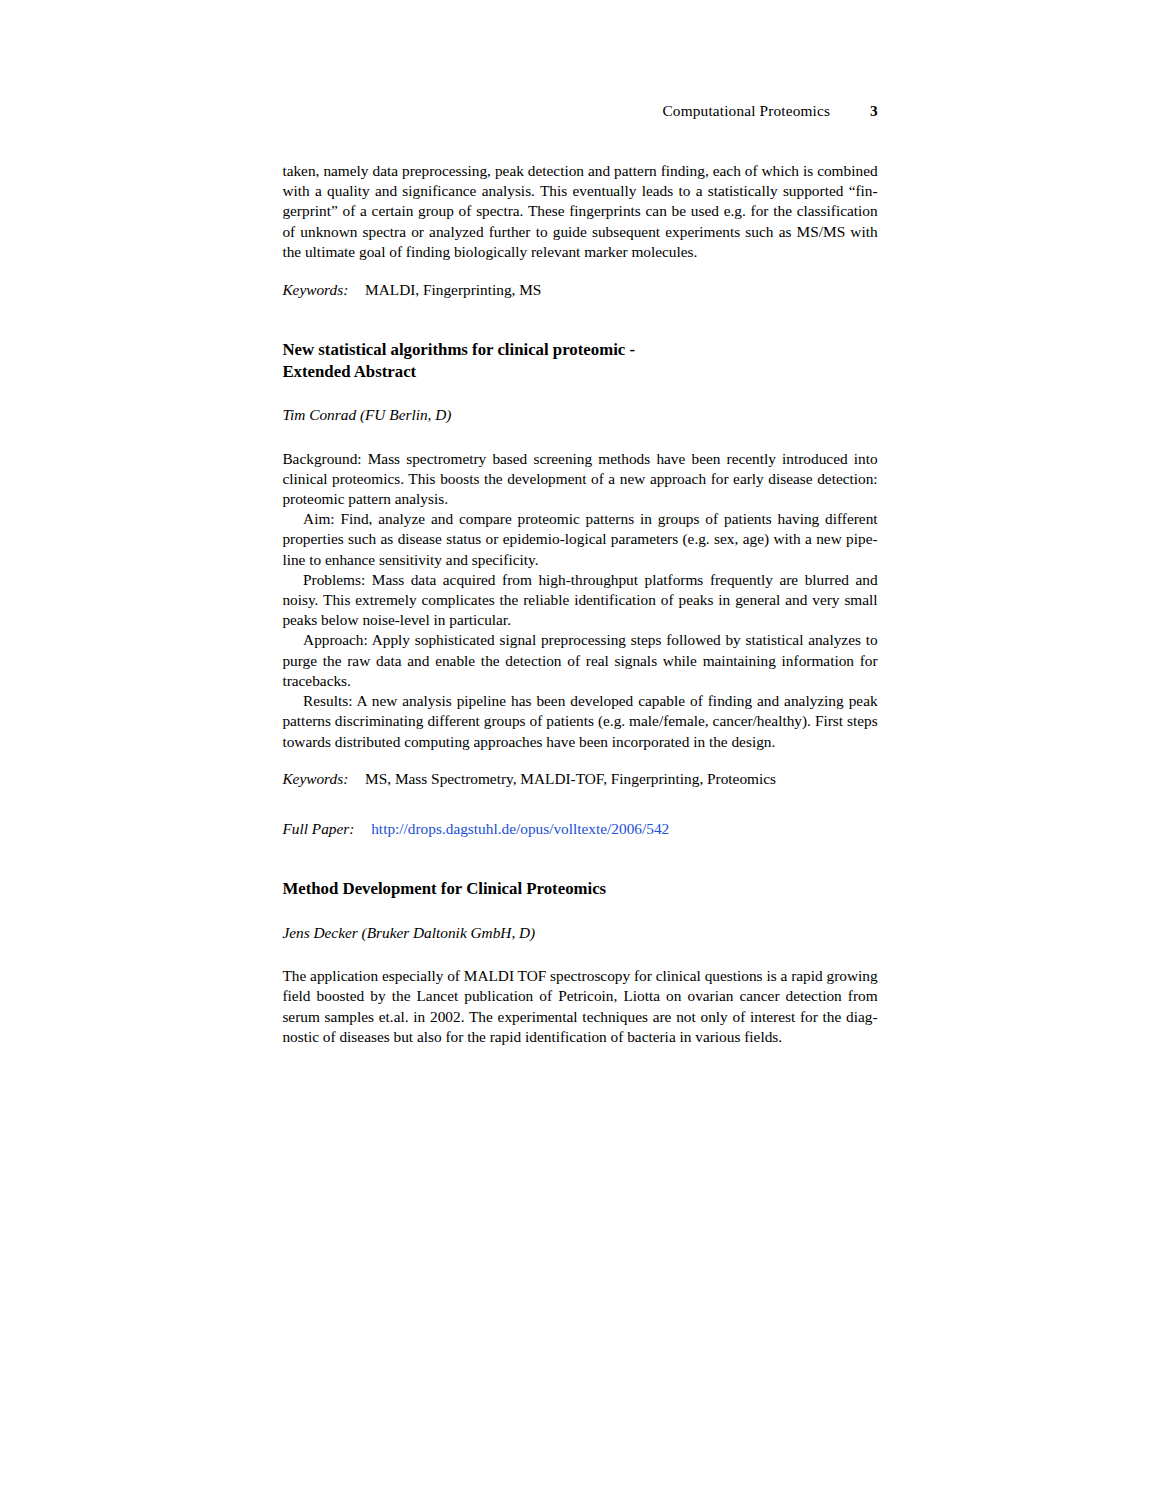Computational Proteomics 3
taken, namely data preprocessing, peak detection and pattern finding, each of which is combined with a quality and significance analysis. This eventually leads to a statistically supported “fingerprint” of a certain group of spectra. These fingerprints can be used e.g. for the classification of unknown spectra or analyzed further to guide subsequent experiments such as MS/MS with the ultimate goal of finding biologically relevant marker molecules.
Keywords: MALDI, Fingerprinting, MS
New statistical algorithms for clinical proteomic -
Extended Abstract
Tim Conrad (FU Berlin, D)
Background: Mass spectrometry based screening methods have been recently introduced into clinical proteomics. This boosts the development of a new approach for early disease detection: proteomic pattern analysis.
Aim: Find, analyze and compare proteomic patterns in groups of patients having different properties such as disease status or epidemio-logical parameters (e.g. sex, age) with a new pipeline to enhance sensitivity and specificity.
Problems: Mass data acquired from high-throughput platforms frequently are blurred and noisy. This extremely complicates the reliable identification of peaks in general and very small peaks below noise-level in particular.
Approach: Apply sophisticated signal preprocessing steps followed by statistical analyzes to purge the raw data and enable the detection of real signals while maintaining information for tracebacks.
Results: A new analysis pipeline has been developed capable of finding and analyzing peak patterns discriminating different groups of patients (e.g. male/female, cancer/healthy). First steps towards distributed computing approaches have been incorporated in the design.
Keywords: MS, Mass Spectrometry, MALDI-TOF, Fingerprinting, Proteomics
Full Paper: http://drops.dagstuhl.de/opus/volltexte/2006/542
Method Development for Clinical Proteomics
Jens Decker (Bruker Daltonik GmbH, D)
The application especially of MALDI TOF spectroscopy for clinical questions is a rapid growing field boosted by the Lancet publication of Petricoin, Liotta on ovarian cancer detection from serum samples et.al. in 2002. The experimental techniques are not only of interest for the diagnostic of diseases but also for the rapid identification of bacteria in various fields.